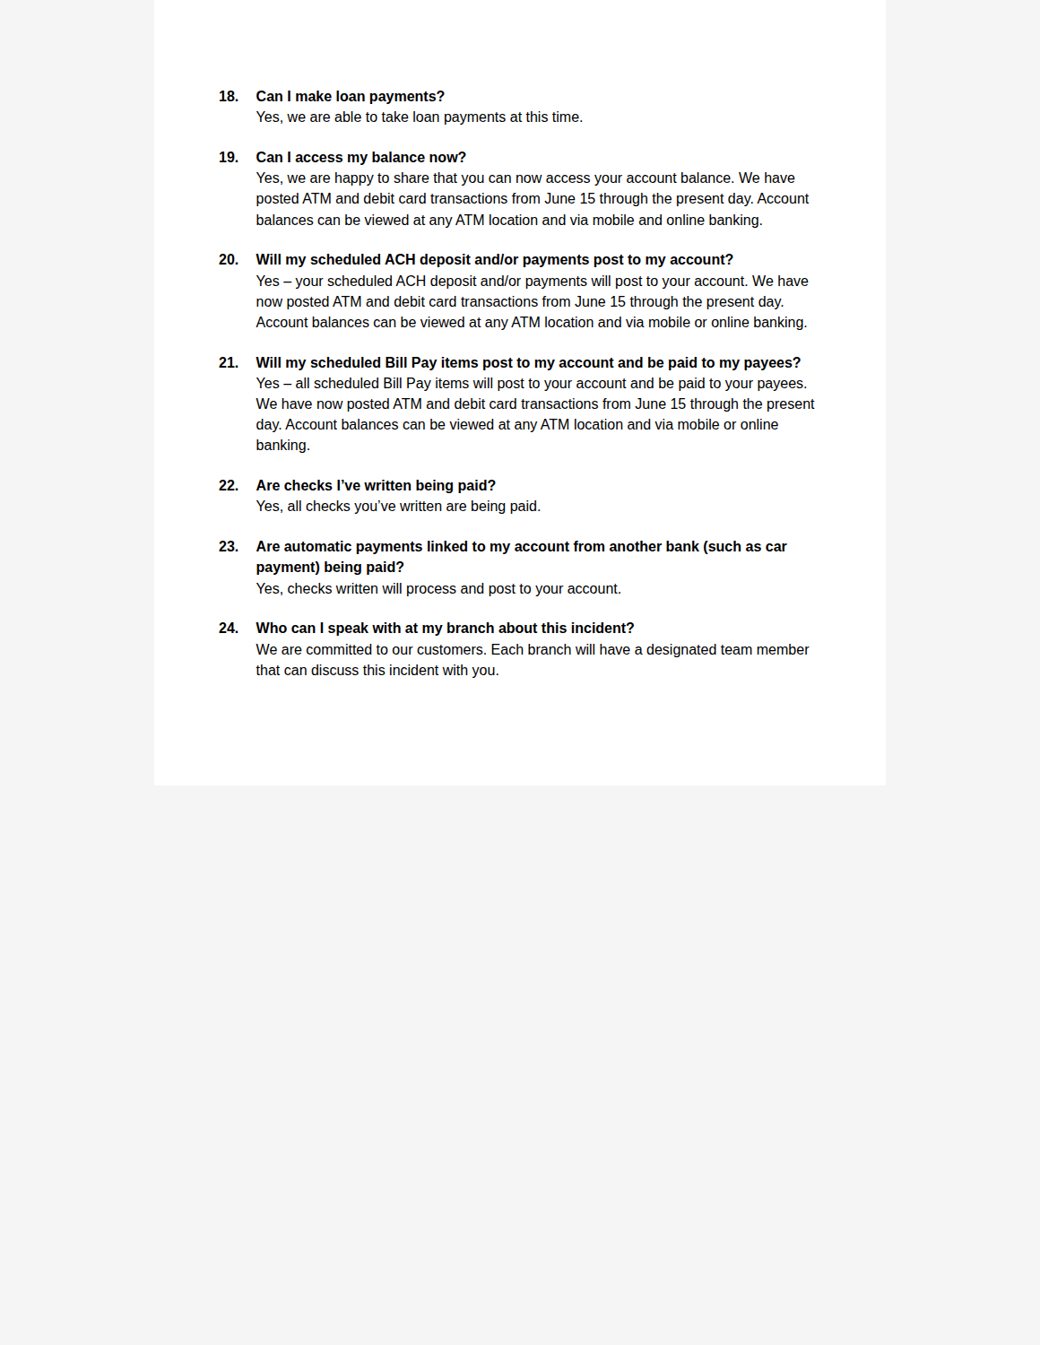Can I make loan payments?
Yes, we are able to take loan payments at this time.
Can I access my balance now?
Yes, we are happy to share that you can now access your account balance. We have posted ATM and debit card transactions from June 15 through the present day. Account balances can be viewed at any ATM location and via mobile and online banking.
Will my scheduled ACH deposit and/or payments post to my account?
Yes – your scheduled ACH deposit and/or payments will post to your account. We have now posted ATM and debit card transactions from June 15 through the present day. Account balances can be viewed at any ATM location and via mobile or online banking.
Will my scheduled Bill Pay items post to my account and be paid to my payees?
Yes – all scheduled Bill Pay items will post to your account and be paid to your payees. We have now posted ATM and debit card transactions from June 15 through the present day. Account balances can be viewed at any ATM location and via mobile or online banking.
Are checks I’ve written being paid?
Yes, all checks you’ve written are being paid.
Are automatic payments linked to my account from another bank (such as car payment) being paid?
Yes, checks written will process and post to your account.
Who can I speak with at my branch about this incident?
We are committed to our customers. Each branch will have a designated team member that can discuss this incident with you.